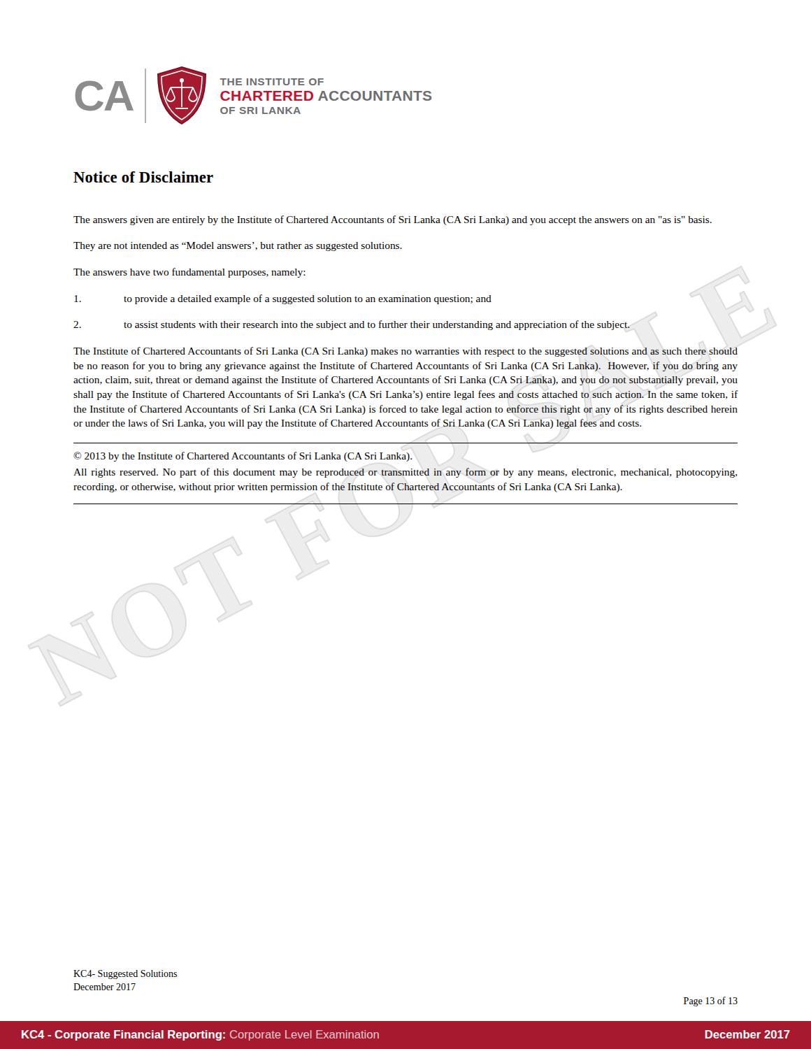NOT FOR SALE
CA
THE INSTITUTE OF
CHARTERED ACCOUNTANTS
OF SRI LANKA
Notice of Disclaimer
The answers given are entirely by the Institute of Chartered Accountants of Sri Lanka (CA Sri Lanka) and you accept the answers on an "as is" basis.
They are not intended as “Model answers’, but rather as suggested solutions.
The answers have two fundamental purposes, namely:
1. to provide a detailed example of a suggested solution to an examination question; and
2. to assist students with their research into the subject and to further their understanding and appreciation of the subject.
The Institute of Chartered Accountants of Sri Lanka (CA Sri Lanka) makes no warranties with respect to the suggested solutions and as such there should be no reason for you to bring any grievance against the Institute of Chartered Accountants of Sri Lanka (CA Sri Lanka). However, if you do bring any action, claim, suit, threat or demand against the Institute of Chartered Accountants of Sri Lanka (CA Sri Lanka), and you do not substantially prevail, you shall pay the Institute of Chartered Accountants of Sri Lanka's (CA Sri Lanka’s) entire legal fees and costs attached to such action. In the same token, if the Institute of Chartered Accountants of Sri Lanka (CA Sri Lanka) is forced to take legal action to enforce this right or any of its rights described herein or under the laws of Sri Lanka, you will pay the Institute of Chartered Accountants of Sri Lanka (CA Sri Lanka) legal fees and costs.
© 2013 by the Institute of Chartered Accountants of Sri Lanka (CA Sri Lanka).
All rights reserved. No part of this document may be reproduced or transmitted in any form or by any means, electronic, mechanical, photocopying, recording, or otherwise, without prior written permission of the Institute of Chartered Accountants of Sri Lanka (CA Sri Lanka).
KC4- Suggested Solutions
December 2017
Page 13 of 13
KC4 - Corporate Financial Reporting: Corporate Level Examination
December 2017